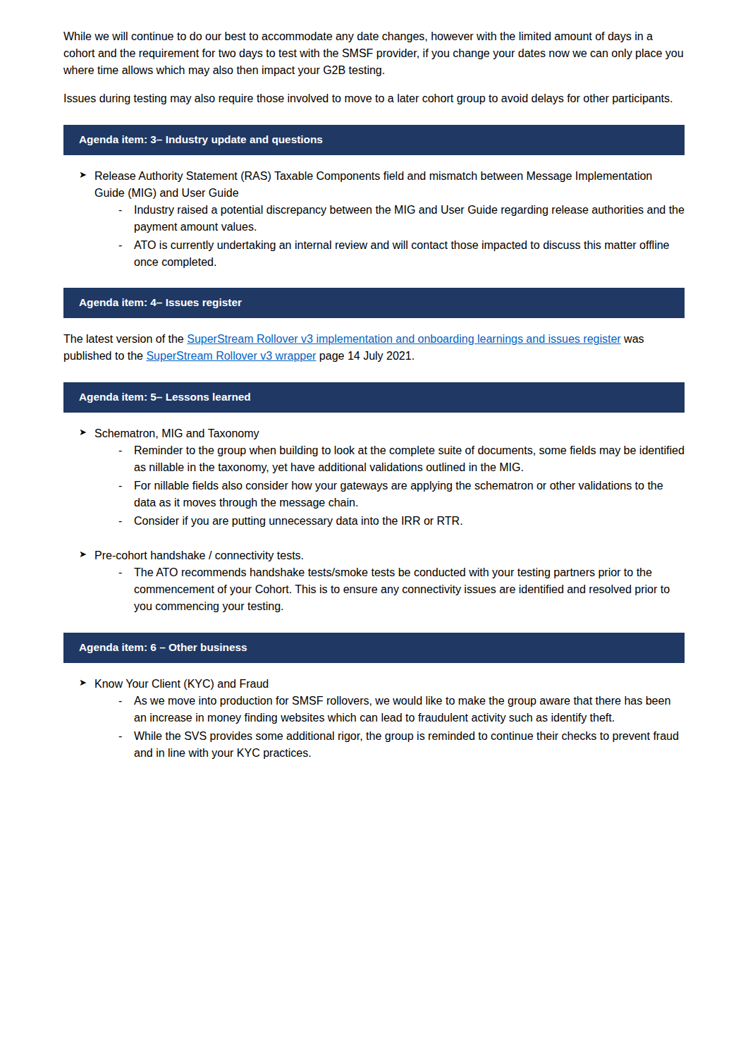While we will continue to do our best to accommodate any date changes, however with the limited amount of days in a cohort and the requirement for two days to test with the SMSF provider, if you change your dates now we can only place you where time allows which may also then impact your G2B testing.
Issues during testing may also require those involved to move to a later cohort group to avoid delays for other participants.
Agenda item: 3– Industry update and questions
Release Authority Statement (RAS) Taxable Components field and mismatch between Message Implementation Guide (MIG) and User Guide
Industry raised a potential discrepancy between the MIG and User Guide regarding release authorities and the payment amount values.
ATO is currently undertaking an internal review and will contact those impacted to discuss this matter offline once completed.
Agenda item: 4– Issues register
The latest version of the SuperStream Rollover v3 implementation and onboarding learnings and issues register was published to the SuperStream Rollover v3 wrapper page 14 July 2021.
Agenda item: 5– Lessons learned
Schematron, MIG and Taxonomy
Reminder to the group when building to look at the complete suite of documents, some fields may be identified as nillable in the taxonomy, yet have additional validations outlined in the MIG.
For nillable fields also consider how your gateways are applying the schematron or other validations to the data as it moves through the message chain.
Consider if you are putting unnecessary data into the IRR or RTR.
Pre-cohort handshake / connectivity tests.
The ATO recommends handshake tests/smoke tests be conducted with your testing partners prior to the commencement of your Cohort. This is to ensure any connectivity issues are identified and resolved prior to you commencing your testing.
Agenda item: 6 – Other business
Know Your Client (KYC) and Fraud
As we move into production for SMSF rollovers, we would like to make the group aware that there has been an increase in money finding websites which can lead to fraudulent activity such as identify theft.
While the SVS provides some additional rigor, the group is reminded to continue their checks to prevent fraud and in line with your KYC practices.